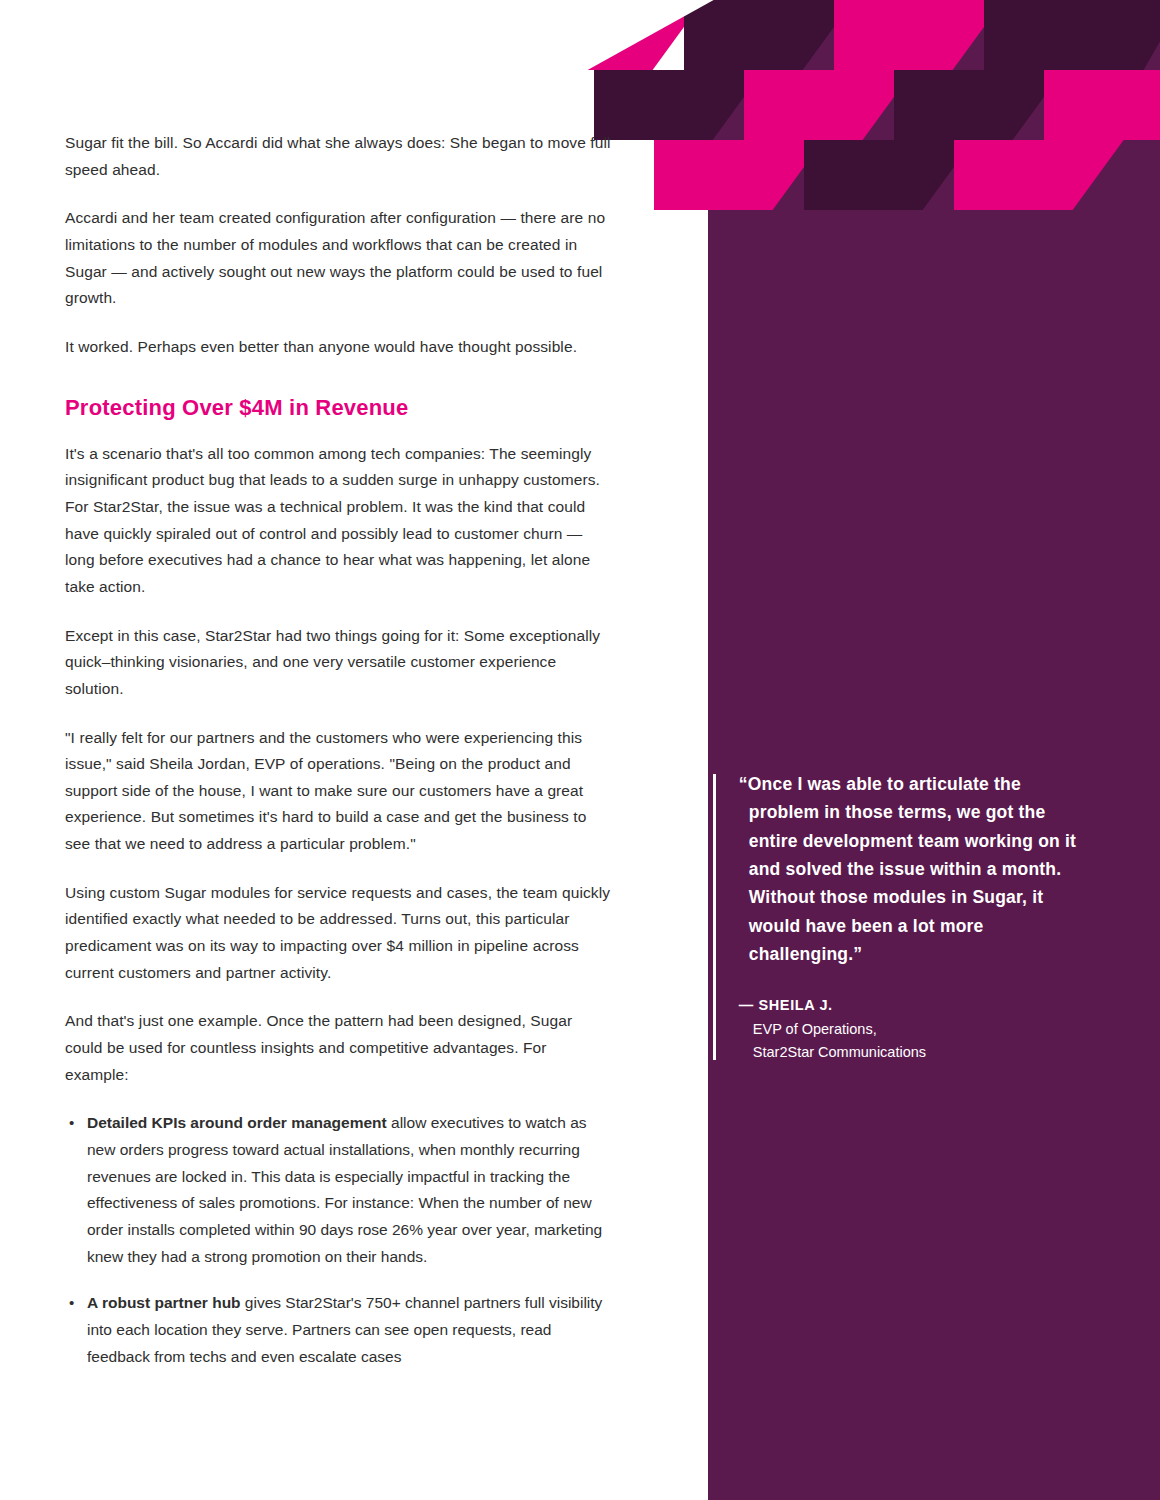Sugar fit the bill. So Accardi did what she always does: She began to move full speed ahead.
Accardi and her team created configuration after configuration — there are no limitations to the number of modules and workflows that can be created in Sugar — and actively sought out new ways the platform could be used to fuel growth.
It worked. Perhaps even better than anyone would have thought possible.
Protecting Over $4M in Revenue
It's a scenario that's all too common among tech companies: The seemingly insignificant product bug that leads to a sudden surge in unhappy customers. For Star2Star, the issue was a technical problem. It was the kind that could have quickly spiraled out of control and possibly lead to customer churn — long before executives had a chance to hear what was happening, let alone take action.
Except in this case, Star2Star had two things going for it: Some exceptionally quick–thinking visionaries, and one very versatile customer experience solution.
"I really felt for our partners and the customers who were experiencing this issue," said Sheila Jordan, EVP of operations. "Being on the product and support side of the house, I want to make sure our customers have a great experience. But sometimes it's hard to build a case and get the business to see that we need to address a particular problem."
Using custom Sugar modules for service requests and cases, the team quickly identified exactly what needed to be addressed. Turns out, this particular predicament was on its way to impacting over $4 million in pipeline across current customers and partner activity.
And that's just one example. Once the pattern had been designed, Sugar could be used for countless insights and competitive advantages. For example:
Detailed KPIs around order management allow executives to watch as new orders progress toward actual installations, when monthly recurring revenues are locked in. This data is especially impactful in tracking the effectiveness of sales promotions. For instance: When the number of new order installs completed within 90 days rose 26% year over year, marketing knew they had a strong promotion on their hands.
A robust partner hub gives Star2Star's 750+ channel partners full visibility into each location they serve. Partners can see open requests, read feedback from techs and even escalate cases
“Once I was able to articulate the problem in those terms, we got the entire development team working on it and solved the issue within a month. Without those modules in Sugar, it would have been a lot more challenging.”
— SHEILA J. EVP of Operations,
Star2Star Communications